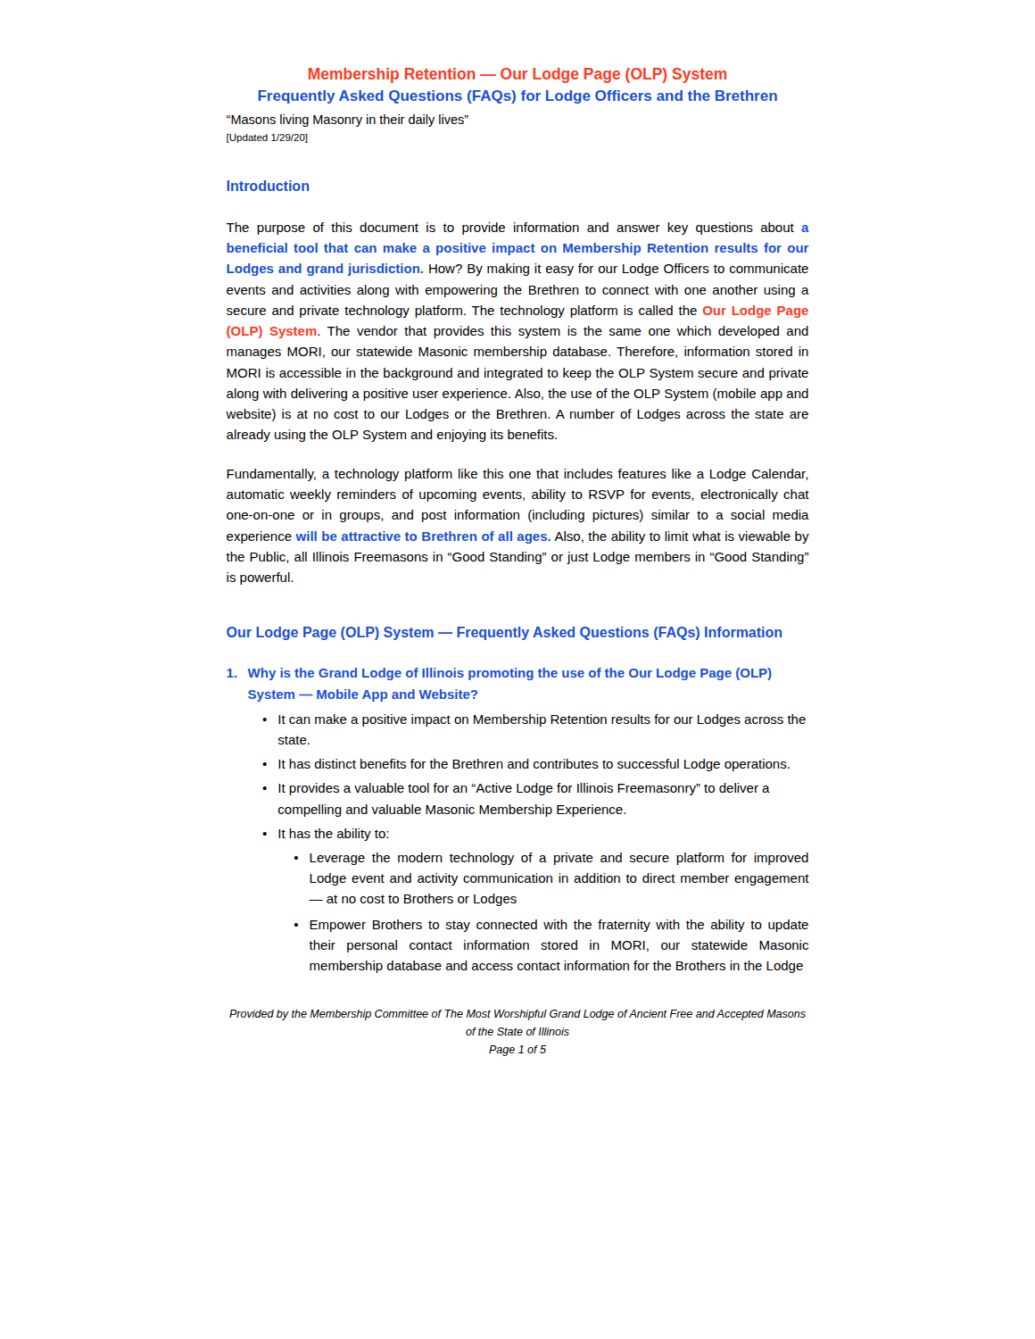Membership Retention — Our Lodge Page (OLP) System
Frequently Asked Questions (FAQs) for Lodge Officers and the Brethren
“Masons living Masonry in their daily lives”
[Updated 1/29/20]
Introduction
The purpose of this document is to provide information and answer key questions about a beneficial tool that can make a positive impact on Membership Retention results for our Lodges and grand jurisdiction. How? By making it easy for our Lodge Officers to communicate events and activities along with empowering the Brethren to connect with one another using a secure and private technology platform. The technology platform is called the Our Lodge Page (OLP) System. The vendor that provides this system is the same one which developed and manages MORI, our statewide Masonic membership database. Therefore, information stored in MORI is accessible in the background and integrated to keep the OLP System secure and private along with delivering a positive user experience. Also, the use of the OLP System (mobile app and website) is at no cost to our Lodges or the Brethren. A number of Lodges across the state are already using the OLP System and enjoying its benefits.
Fundamentally, a technology platform like this one that includes features like a Lodge Calendar, automatic weekly reminders of upcoming events, ability to RSVP for events, electronically chat one-on-one or in groups, and post information (including pictures) similar to a social media experience will be attractive to Brethren of all ages. Also, the ability to limit what is viewable by the Public, all Illinois Freemasons in “Good Standing” or just Lodge members in “Good Standing” is powerful.
Our Lodge Page (OLP) System — Frequently Asked Questions (FAQs) Information
Why is the Grand Lodge of Illinois promoting the use of the Our Lodge Page (OLP) System — Mobile App and Website?
It can make a positive impact on Membership Retention results for our Lodges across the state.
It has distinct benefits for the Brethren and contributes to successful Lodge operations.
It provides a valuable tool for an “Active Lodge for Illinois Freemasonry” to deliver a compelling and valuable Masonic Membership Experience.
It has the ability to:
Leverage the modern technology of a private and secure platform for improved Lodge event and activity communication in addition to direct member engagement — at no cost to Brothers or Lodges
Empower Brothers to stay connected with the fraternity with the ability to update their personal contact information stored in MORI, our statewide Masonic membership database and access contact information for the Brothers in the Lodge
Provided by the Membership Committee of The Most Worshipful Grand Lodge of Ancient Free and Accepted Masons of the State of Illinois
Page 1 of 5